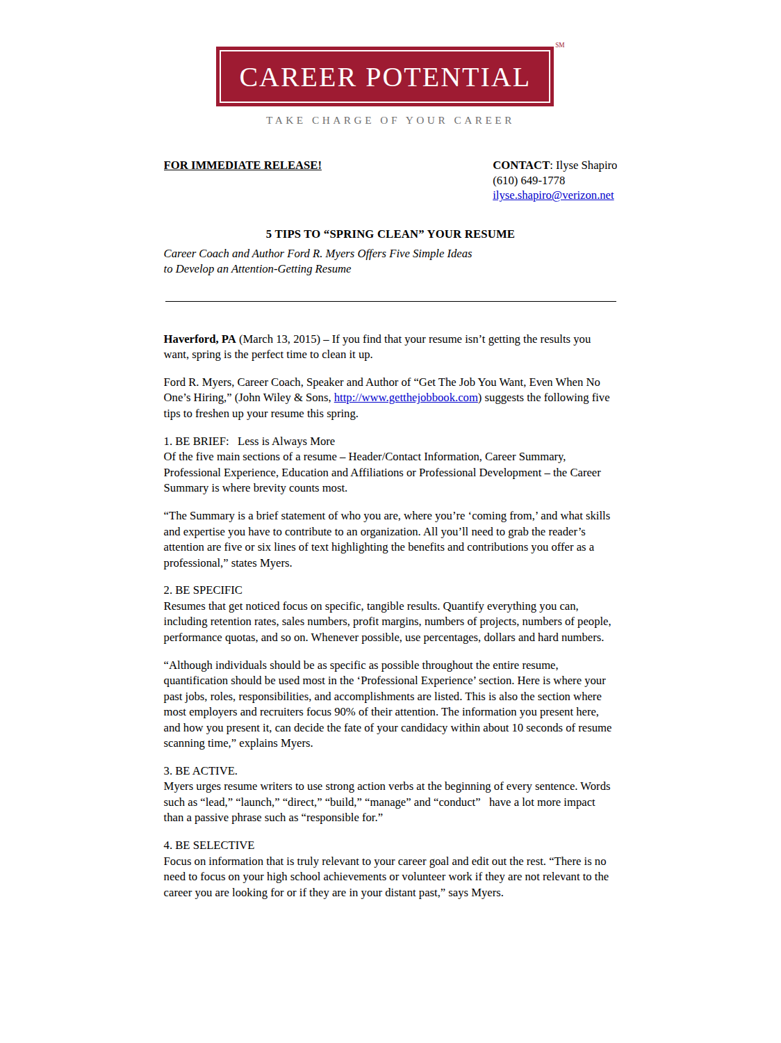CAREER POTENTIAL
SM
Take Charge of Your Career
FOR IMMEDIATE RELEASE!
CONTACT: Ilyse Shapiro
(610) 649-1778
ilyse.shapiro@verizon.net
5 TIPS TO “SPRING CLEAN” YOUR RESUME
Career Coach and Author Ford R. Myers Offers Five Simple Ideas
to Develop an Attention-Getting Resume
Haverford, PA (March 13, 2015) – If you find that your resume isn’t getting the results you want, spring is the perfect time to clean it up.
Ford R. Myers, Career Coach, Speaker and Author of “Get The Job You Want, Even When No One’s Hiring,” (John Wiley & Sons, http://www.getthejobbook.com) suggests the following five tips to freshen up your resume this spring.
1. BE BRIEF: Less is Always More
Of the five main sections of a resume – Header/Contact Information, Career Summary, Professional Experience, Education and Affiliations or Professional Development – the Career Summary is where brevity counts most.
“The Summary is a brief statement of who you are, where you’re ‘coming from,’ and what skills and expertise you have to contribute to an organization. All you’ll need to grab the reader’s attention are five or six lines of text highlighting the benefits and contributions you offer as a professional,” states Myers.
2. BE SPECIFIC
Resumes that get noticed focus on specific, tangible results. Quantify everything you can, including retention rates, sales numbers, profit margins, numbers of projects, numbers of people, performance quotas, and so on. Whenever possible, use percentages, dollars and hard numbers.
“Although individuals should be as specific as possible throughout the entire resume, quantification should be used most in the ‘Professional Experience’ section. Here is where your past jobs, roles, responsibilities, and accomplishments are listed. This is also the section where most employers and recruiters focus 90% of their attention. The information you present here, and how you present it, can decide the fate of your candidacy within about 10 seconds of resume scanning time,” explains Myers.
3. BE ACTIVE.
Myers urges resume writers to use strong action verbs at the beginning of every sentence. Words such as “lead,” “launch,” “direct,” “build,” “manage” and “conduct” have a lot more impact than a passive phrase such as “responsible for.”
4. BE SELECTIVE
Focus on information that is truly relevant to your career goal and edit out the rest. “There is no need to focus on your high school achievements or volunteer work if they are not relevant to the career you are looking for or if they are in your distant past,” says Myers.